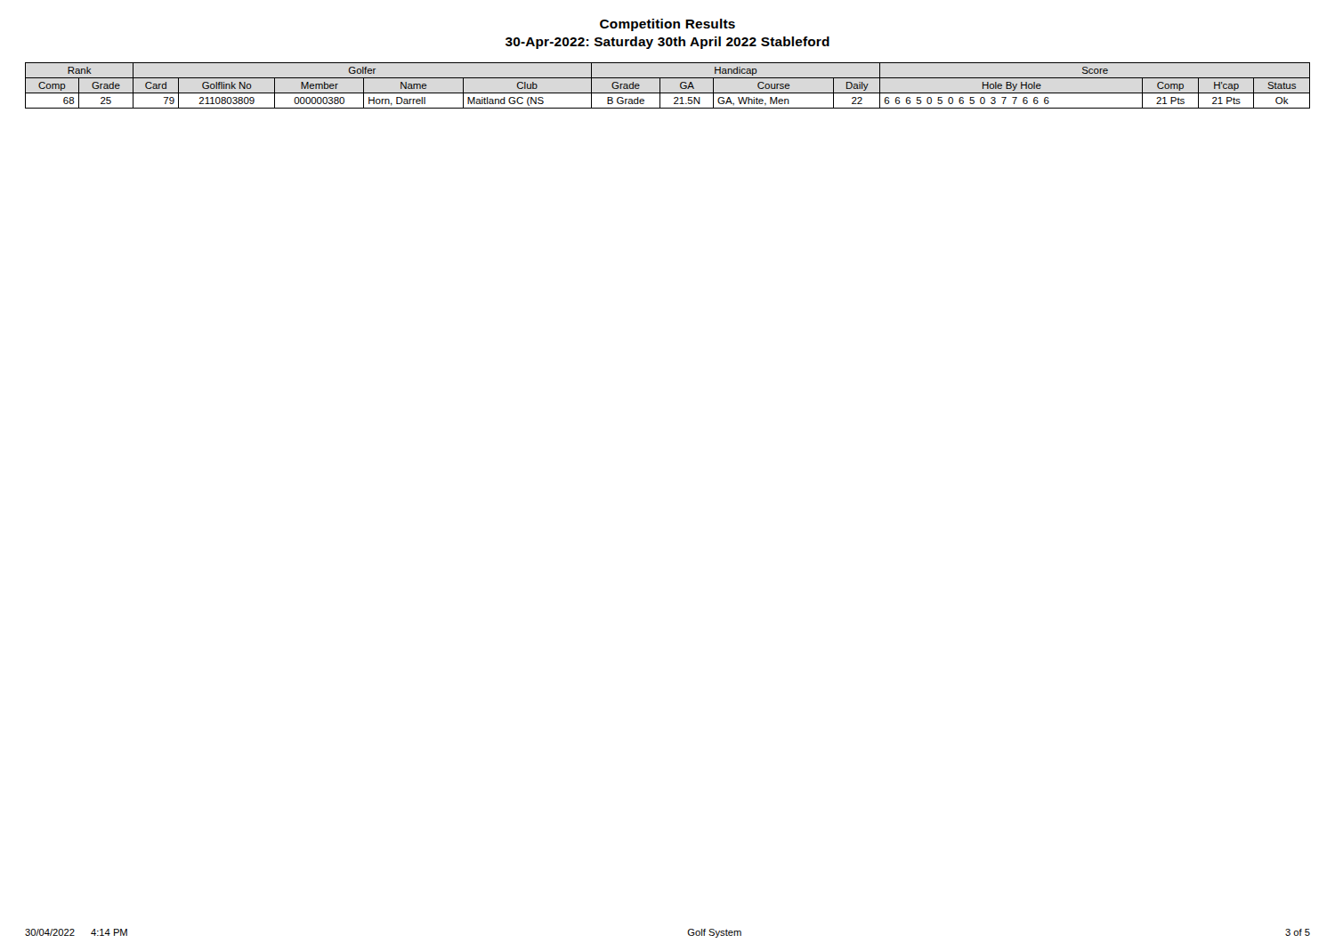Competition Results
30-Apr-2022: Saturday 30th April 2022 Stableford
| Rank | Golfer | Handicap | Score |
| --- | --- | --- | --- |
| Comp | Grade | Card | Golflink No | Member | Name | Club | Grade | GA | Course | Daily | Hole By Hole | Comp | H'cap | Status |
| 68 | 25 | 79 | 2110803809 | 000000380 | Horn, Darrell | Maitland GC (NS | B Grade | 21.5N | GA, White, Men | 22 | 6 6 6 5 0 5 0 6 5 0 3 7 7 6 6 6 | 21 Pts | 21 Pts | Ok |
30/04/20224:14 PM
Golf System
3 of 5